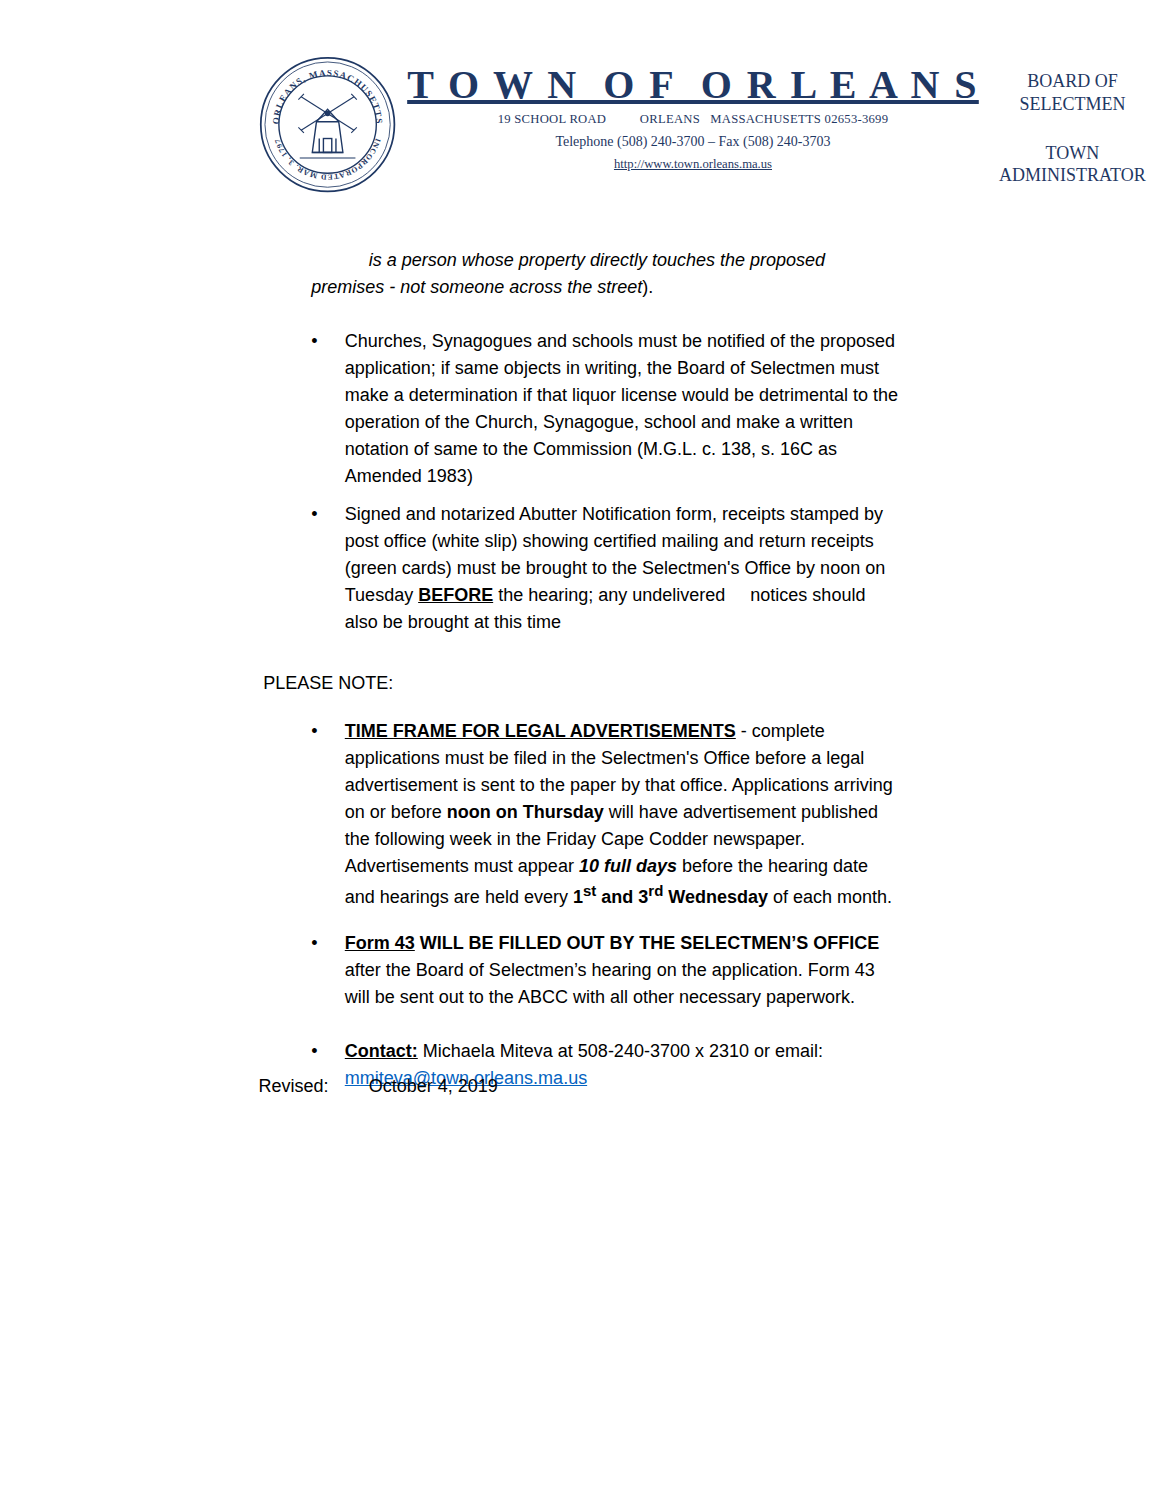ORLEANS, MASSACHUSETTS INCORPORATED MAR. 3, 1797
T O W N O F O R L E A N S
19 SCHOOL ROAD ORLEANS MASSACHUSETTS 02653-3699
Telephone (508) 240-3700 – Fax (508) 240-3703
http://www.town.orleans.ma.us
BOARD OF
SELECTMEN
TOWN
ADMINISTRATOR
is a person whose property directly touches the proposed premises - not someone across the street).
Churches, Synagogues and schools must be notified of the proposed application; if same objects in writing, the Board of Selectmen must make a determination if that liquor license would be detrimental to the operation of the Church, Synagogue, school and make a written notation of same to the Commission (M.G.L. c. 138, s. 16C as Amended 1983)
Signed and notarized Abutter Notification form, receipts stamped by post office (white slip) showing certified mailing and return receipts (green cards) must be brought to the Selectmen's Office by noon on Tuesday BEFORE the hearing; any undelivered notices should also be brought at this time
PLEASE NOTE:
TIME FRAME FOR LEGAL ADVERTISEMENTS - complete applications must be filed in the Selectmen's Office before a legal advertisement is sent to the paper by that office. Applications arriving on or before noon on Thursday will have advertisement published the following week in the Friday Cape Codder newspaper. Advertisements must appear 10 full days before the hearing date and hearings are held every 1st and 3rd Wednesday of each month.
Form 43 WILL BE FILLED OUT BY THE SELECTMEN’S OFFICE after the Board of Selectmen’s hearing on the application. Form 43 will be sent out to the ABCC with all other necessary paperwork.
Contact: Michaela Miteva at 508-240-3700 x 2310 or email: mmiteva@town.orleans.ma.us
Revised: October 4, 2019